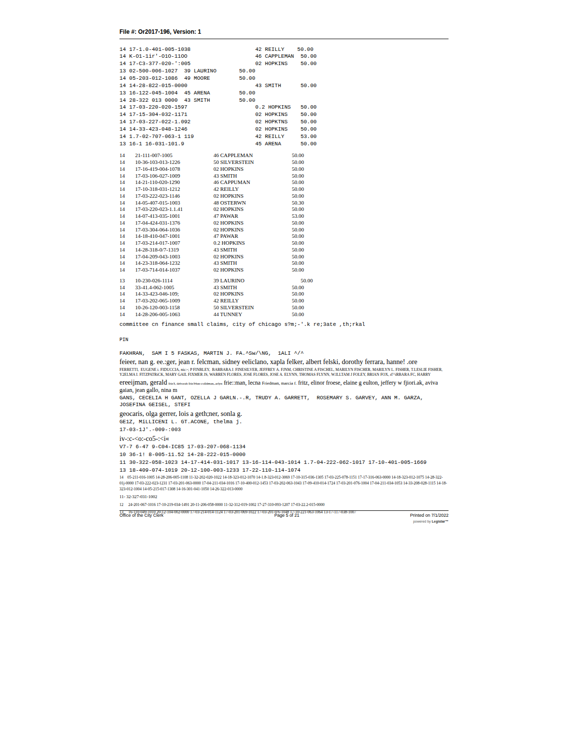File #: Or2017-196, Version: 1
14 17-1.0-401-005-1038                    42 REILLY    50.00
14 K-O1-1ir'-O1O-11OO                     46 CAPPLEMAN  50.00
14 17-C3-377-020-':005                    02 HOPKINS    50.00
13 02-500-006-1027  39 LAURINO       50.00
14 05-203-012-1086  49 MOORE         50.00
14 14-28-822-015-0000                     43 SMITH      50.00
13 16-122-045-1004  45 ARENA         50.00
14 28-322 013 0000  43 SMITH         50.00
14 17-03-220-020-1597                     0.2 HOPKINS   50.00
14 17-15-304-032-1171                     02 HOPKINS    50.00
14 17-03-227-022-1.092                    02 HOPKTNS    50.00
14 14-33-423-048-1246                     02 HOPKINS    50.00
14 1.7-02-707-063-1 119                   42 REILLY     53.00
13 16-1 16-031-101.9                      45 ARENA      50.00
| 14 | 21-111-007-1005 | 46 CAPPLEMAN | 50.00 |
| 14 | 10-36-103-013-1226 | 50 SILVERSTEIN | 50.00 |
| 14 | 17-16-419-004-1078 | 02 HOPKINS | 50.00 |
| 14 | 17-03-106-027-1009 | 43 SMITH | 50.00 |
| 14 | 14-21-110-020-1290 | 46 CAPPUMAN | 50.00 |
| 14 | 17-10-318-031-1212 | 42 REILLY | 50.00 |
| 14 | 17-03-222-023-1146 | 02 HOPKINS | 50.00 |
| 14 | 14-05-407-015-1003 | 48 OSTERWN | 50.30 |
| 14 | 17-03-220-023-1.1.41 | 02 HOPKINS | 50.00 |
| 14 | 14-07-413-035-1001 | 47 PAWAR | 53.00 |
| 14 | 17-04-424-031-1376 | 02 HOPKINS | 50.00 |
| 14 | 17-03-304-064-1036 | 02 HOPKINS | 50.00 |
| 14 | 14-18-410-047-1001 | 47 PAWAR | 50.00 |
| 14 | 17-03-214-017-1007 | 0.2 HOPKINS | 50.00 |
| 14 | 14-28-318-0/7-1319 | 43 SMITH | 50.00 |
| 14 | 17-04-209-043-1003 | 02 HOPKINS | 50.00 |
| 14 | 14-23-318-064-1232 | 43 SMITH | 50.00 |
| 14 | 17-03-714-014-1037 | 02 HOPKINS | 50.00 |
| 13 | 10-230-026-1114 | 39 LAURINO | 50.00 |
| 14 | 33-41.4-062-1005 | 43 SMITH | 50.00 |
| 14 | 14-33-423-046-109; | 02 HOPKINS | 50.00 |
| 14 | 17-03-202-065-1009 | 42 REILLY | 50.00 |
| 14 | 10-26-120-003-1158 | 50 SILVERSTEIN | 50.00 |
| 14 | 14-28-206-005-1063 | 44 TUNNEY | 50.00 |
committee cn finance small claims, city of chicago s?m;-'.k re;3ate ,th;rkal
PIN
FAKHRAN, SAM I 5 FASKAS, MARTIN J. FA.^Sw/\NG, 1ALI ^/^
feieer, nan g. ee.:ger, jean r. felcman, sidney eeliclano, xapla felker, albert felski, dorothy ferrara, hanne! .ore
FERRETTI, EUGENE i. FIDUCCIA, nic:-; P FINBLEY, BARBARA J. FINESILVER, JEFFREY A. FJNM, CHRISTINE A FISCHEL, MARILYN FISCHER, MARILYN L. FISHER, T.LESLIE FISHER, Y2ELMA I. FITZPATRiCK, MARY GAIL FIXMER JS, WARREN FLORES, JOSE FLORES, JOSE A. ELYNN, THOMAS FLYNN, W.ILLTAM J FOLEY, BRIAN FOX, rl'^iRBARA FC, HARRY
ereeijman, gerald frie3, deborah frie34an-co0dman,.arlyn frie::man, lecna Friedman, marcia f. fritz, elinor froese, elaine g eulton, jeffery w fjiori.ak, aviva gaian, jean gallo, nina m
GANS, CECELIA H GANT, OZELLA J GARLN.-.R, TRUDY A. GARRETT, ROSEMARY S. GARVEY, ANN M. GARZA, JOSEFINA GEISEL, STEFI
geocaris, olga gerrer, lois a geth;ner, sonla g.
GE1Z, MiLLICENI L. GT.ACONE, thelma j.
17-03-1J'.-009-:003
iv-:c-<o:-co5-:<i«
V7-7 6-47 9-C04-IC85 17-03-207-068-1134
10 36-1! 8-005-11.52 14-28-222-015-0000
11 30-322-058-1023 14-17-414-031-1017 13-16-114-043-1014 1.7-04-222-062-1017 17-10-401-005-1669
13 18-409-074-1019 20-12-100-003-1233 17-22-110-114-1074
1405-211-016-1005 14-28-206-005-1108 11-32-202-020-1022 14-18-323-012-1070 14-1.8-323-012-3069 17-10-315-036-1305 17-03-225-078-1151 17-17-316-063-0000 14-18-323-012-1075 14-28-322-01j-0000 17-03-222-023-1231 17-03-201-063-0000 17-04-211-034-1016 17-10-400-012-1453 17-03-202-063-1043 17-09-410-014-1724 17-03-201-076-1004 17-04-211-034-1053 14-33-208-028-1115 14-18-323-012-1004 14-05-215-017-1308 14-16-301-041-1050 14-26-322-013-0000
11- 32-327-031-1002
12 24-201-067-1016 17-10-219-034-1491 20-11-206-058-0000 11-32-312-019-1002 17-27-310-093-1207 17-03-22.2-015-0000
13 16-110-049-1010 20-12-104-002-0000 17-03-214-014-1124 17-03-201-069-1022 17-03-201-0/6-1048 17-10-221-063-1064 13-17-117-038-1007
Office of the City Clerk
Page 5 of 21
Printed on 7/1/2022
powered by Legistar™